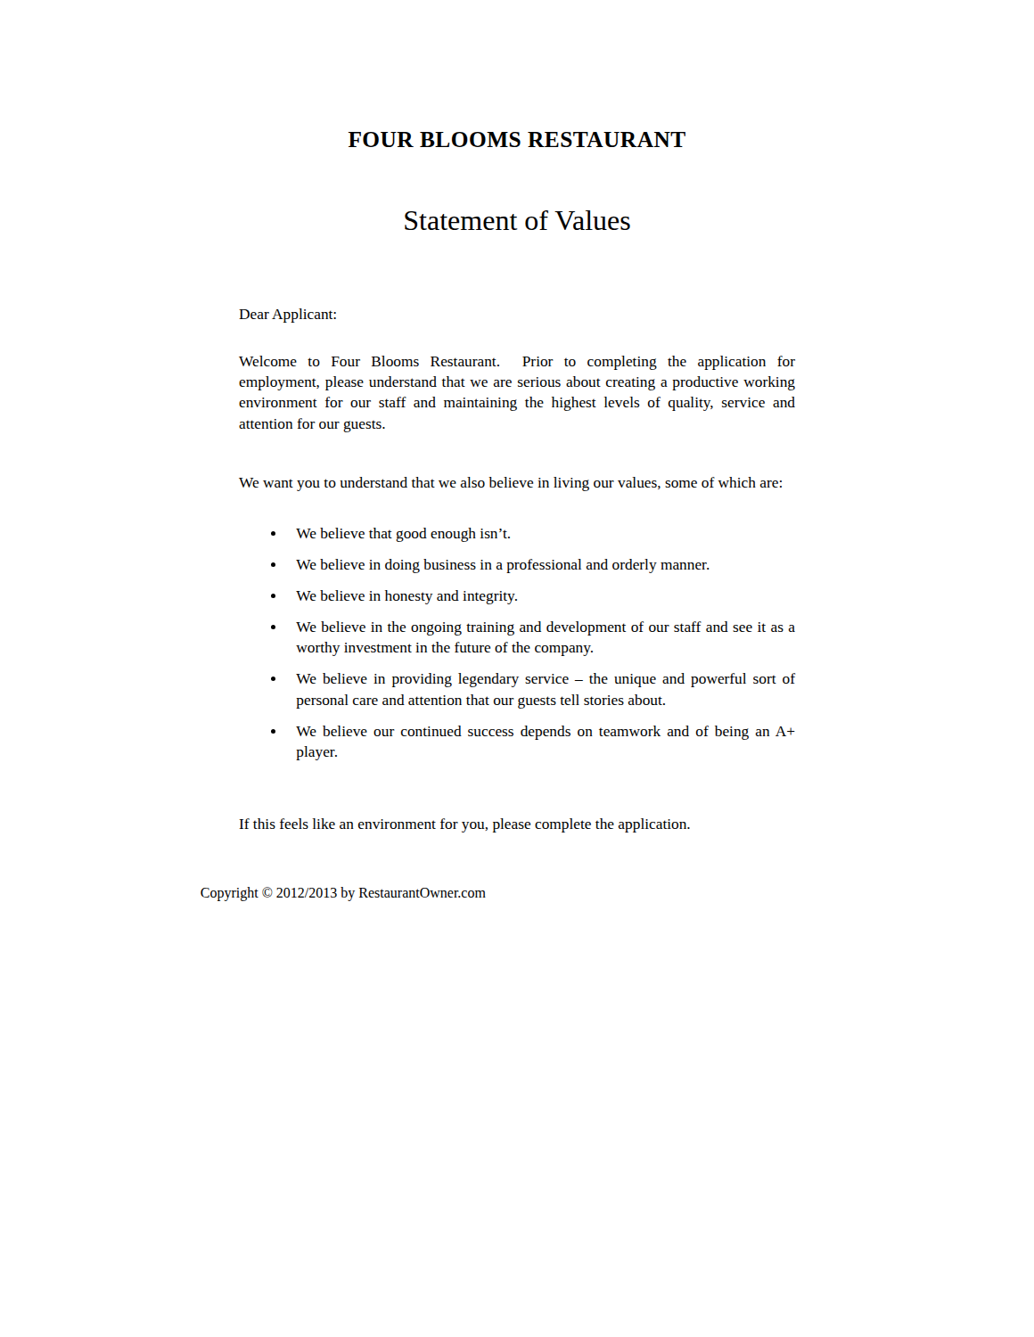FOUR BLOOMS RESTAURANT
Statement of Values
Dear Applicant:
Welcome to Four Blooms Restaurant. Prior to completing the application for employment, please understand that we are serious about creating a productive working environment for our staff and maintaining the highest levels of quality, service and attention for our guests.
We want you to understand that we also believe in living our values, some of which are:
We believe that good enough isn’t.
We believe in doing business in a professional and orderly manner.
We believe in honesty and integrity.
We believe in the ongoing training and development of our staff and see it as a worthy investment in the future of the company.
We believe in providing legendary service – the unique and powerful sort of personal care and attention that our guests tell stories about.
We believe our continued success depends on teamwork and of being an A+ player.
If this feels like an environment for you, please complete the application.
Copyright © 2012/2013 by RestaurantOwner.com